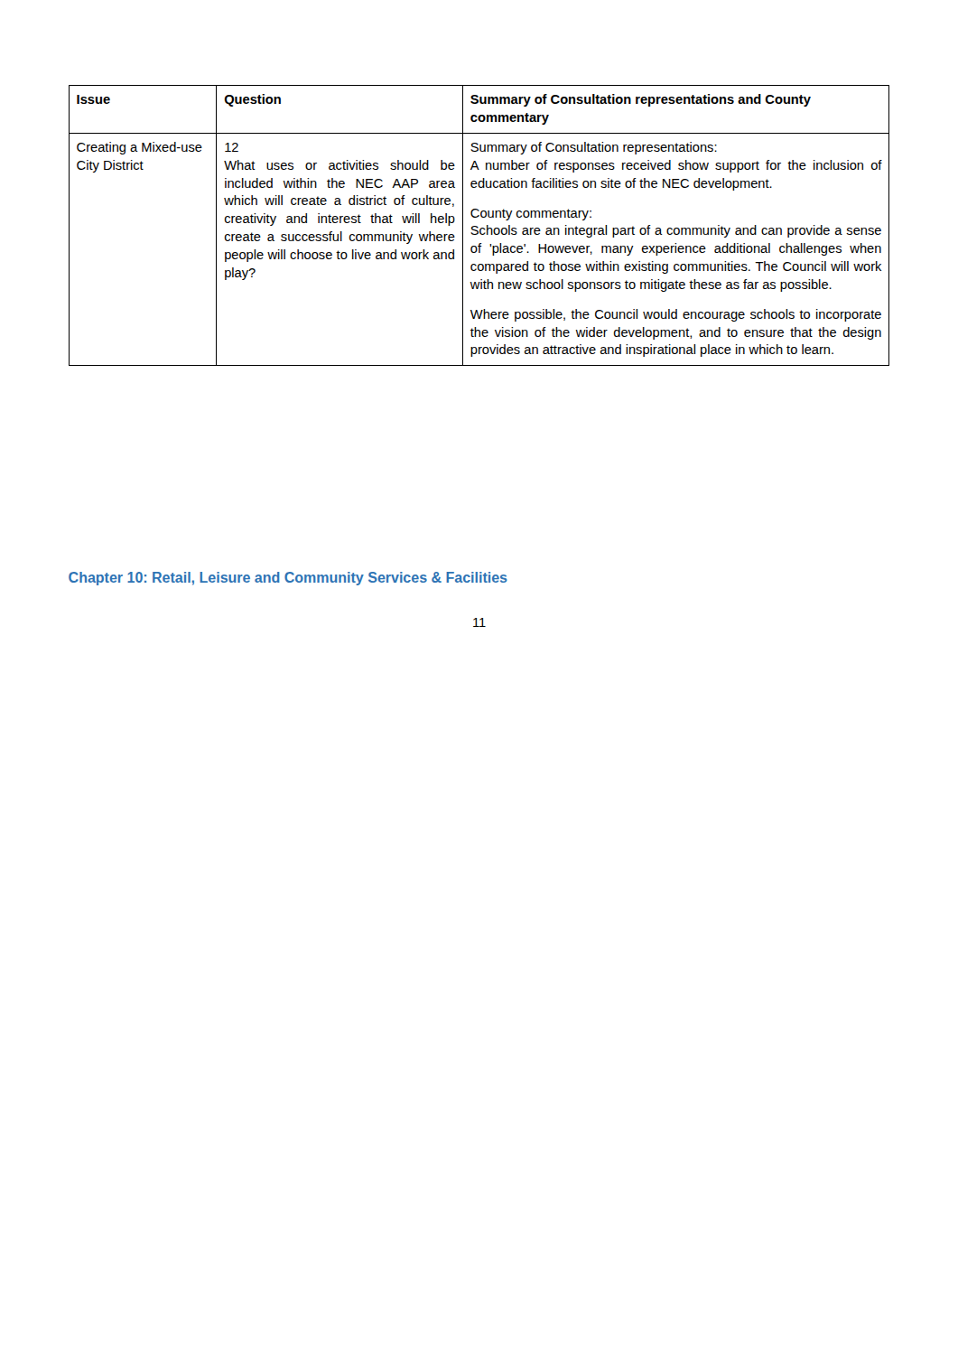| Issue | Question | Summary of Consultation representations and County commentary |
| --- | --- | --- |
| Creating a Mixed-use City District | 12 What uses or activities should be included within the NEC AAP area which will create a district of culture, creativity and interest that will help create a successful community where people will choose to live and work and play? | Summary of Consultation representations: A number of responses received show support for the inclusion of education facilities on site of the NEC development. County commentary: Schools are an integral part of a community and can provide a sense of 'place'. However, many experience additional challenges when compared to those within existing communities. The Council will work with new school sponsors to mitigate these as far as possible. Where possible, the Council would encourage schools to incorporate the vision of the wider development, and to ensure that the design provides an attractive and inspirational place in which to learn. |
Chapter 10: Retail, Leisure and Community Services & Facilities
11